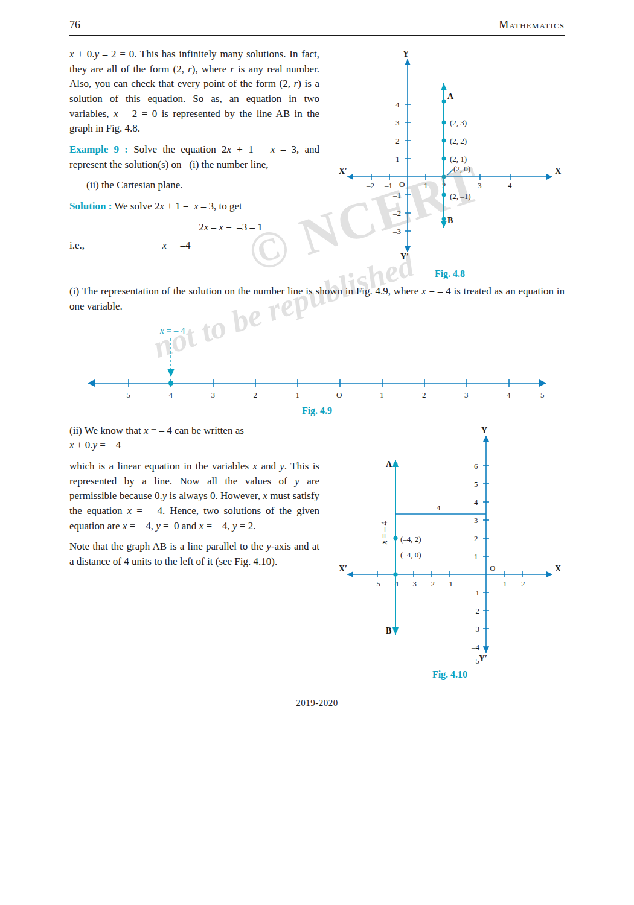© NCERT
not to be republished
76
Mathematics
x + 0.y – 2 = 0. This has infinitely many solutions. In fact, they are all of the form (2, r), where r is any real number. Also, you can check that every point of the form (2, r) is a solution of this equation. So as, an equation in two variables, x – 2 = 0 is represented by the line AB in the graph in Fig. 4.8.
Example 9 : Solve the equation 2x + 1 = x – 3, and represent the solution(s) on (i) the number line,
(ii) the Cartesian plane.
Solution : We solve 2x + 1 = x – 3, to get
2x – x = –3 – 1
i.e., x = –4
Y Y′ X X′ O –2 –1 1 2 3 4 1 2 3 4 –1 –2 –3 (2, 3) (2, 2) (2, 1) (2, 0) (2, –1) A B
Fig. 4.8
(i) The representation of the solution on the number line is shown in Fig. 4.9, where x = – 4 is treated as an equation in one variable.
x = – 4 –5 –4 –3 –2 –1 O 1 2 3 4 5
Fig. 4.9
(ii) We know that x = – 4 can be written as
x + 0.y = – 4
which is a linear equation in the variables x and y. This is represented by a line. Now all the values of y are permissible because 0.y is always 0. However, x must satisfy the equation x = – 4. Hence, two solutions of the given equation are x = – 4, y = 0 and x = – 4, y = 2.
Note that the graph AB is a line parallel to the y-axis and at a distance of 4 units to the left of it (see Fig. 4.10).
Y Y′ X X′ O –5 –4 –3 –2 –1 1 2 1 2 3 4 5 6 –1 –2 –3 –4 –5 (–4, 2) (–4, 0) A B x = – 4 4
Fig. 4.10
2019-2020